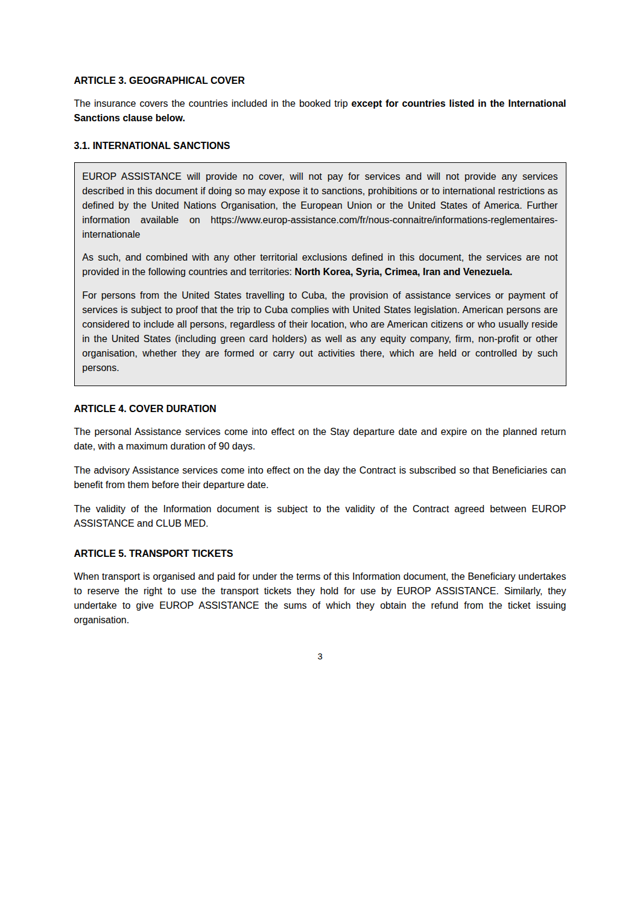ARTICLE 3. GEOGRAPHICAL COVER
The insurance covers the countries included in the booked trip except for countries listed in the International Sanctions clause below.
3.1. INTERNATIONAL SANCTIONS
EUROP ASSISTANCE will provide no cover, will not pay for services and will not provide any services described in this document if doing so may expose it to sanctions, prohibitions or to international restrictions as defined by the United Nations Organisation, the European Union or the United States of America. Further information available on https://www.europ-assistance.com/fr/nous-connaitre/informations-reglementaires-internationale
As such, and combined with any other territorial exclusions defined in this document, the services are not provided in the following countries and territories: North Korea, Syria, Crimea, Iran and Venezuela.
For persons from the United States travelling to Cuba, the provision of assistance services or payment of services is subject to proof that the trip to Cuba complies with United States legislation. American persons are considered to include all persons, regardless of their location, who are American citizens or who usually reside in the United States (including green card holders) as well as any equity company, firm, non-profit or other organisation, whether they are formed or carry out activities there, which are held or controlled by such persons.
ARTICLE 4. COVER DURATION
The personal Assistance services come into effect on the Stay departure date and expire on the planned return date, with a maximum duration of 90 days.
The advisory Assistance services come into effect on the day the Contract is subscribed so that Beneficiaries can benefit from them before their departure date.
The validity of the Information document is subject to the validity of the Contract agreed between EUROP ASSISTANCE and CLUB MED.
ARTICLE 5. TRANSPORT TICKETS
When transport is organised and paid for under the terms of this Information document, the Beneficiary undertakes to reserve the right to use the transport tickets they hold for use by EUROP ASSISTANCE. Similarly, they undertake to give EUROP ASSISTANCE the sums of which they obtain the refund from the ticket issuing organisation.
3